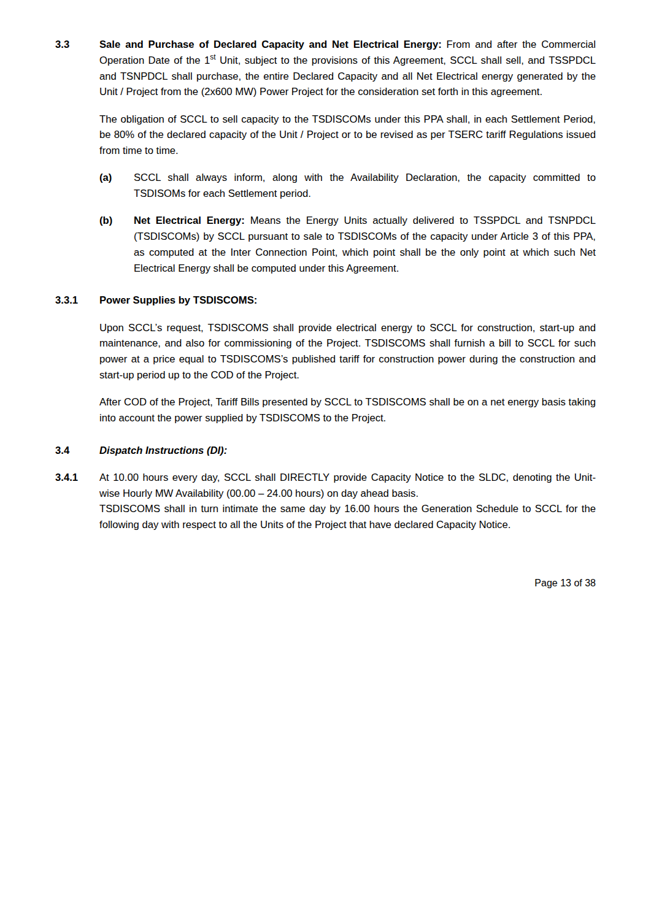3.3
Sale and Purchase of Declared Capacity and Net Electrical Energy: From and after the Commercial Operation Date of the 1st Unit, subject to the provisions of this Agreement, SCCL shall sell, and TSSPDCL and TSNPDCL shall purchase, the entire Declared Capacity and all Net Electrical energy generated by the Unit / Project from the (2x600 MW) Power Project for the consideration set forth in this agreement.
The obligation of SCCL to sell capacity to the TSDISCOMs under this PPA shall, in each Settlement Period, be 80% of the declared capacity of the Unit / Project or to be revised as per TSERC tariff Regulations issued from time to time.
(a)
SCCL shall always inform, along with the Availability Declaration, the capacity committed to TSDISOMs for each Settlement period.
(b)
Net Electrical Energy: Means the Energy Units actually delivered to TSSPDCL and TSNPDCL (TSDISCOMs) by SCCL pursuant to sale to TSDISCOMs of the capacity under Article 3 of this PPA, as computed at the Inter Connection Point, which point shall be the only point at which such Net Electrical Energy shall be computed under this Agreement.
3.3.1
Power Supplies by TSDISCOMS:
Upon SCCL’s request, TSDISCOMS shall provide electrical energy to SCCL for construction, start-up and maintenance, and also for commissioning of the Project. TSDISCOMS shall furnish a bill to SCCL for such power at a price equal to TSDISCOMS’s published tariff for construction power during the construction and start-up period up to the COD of the Project.
After COD of the Project, Tariff Bills presented by SCCL to TSDISCOMS shall be on a net energy basis taking into account the power supplied by TSDISCOMS to the Project.
3.4
Dispatch Instructions (DI):
3.4.1
At 10.00 hours every day, SCCL shall DIRECTLY provide Capacity Notice to the SLDC, denoting the Unit-wise Hourly MW Availability (00.00 – 24.00 hours) on day ahead basis.
TSDISCOMS shall in turn intimate the same day by 16.00 hours the Generation Schedule to SCCL for the following day with respect to all the Units of the Project that have declared Capacity Notice.
Page 13 of 38